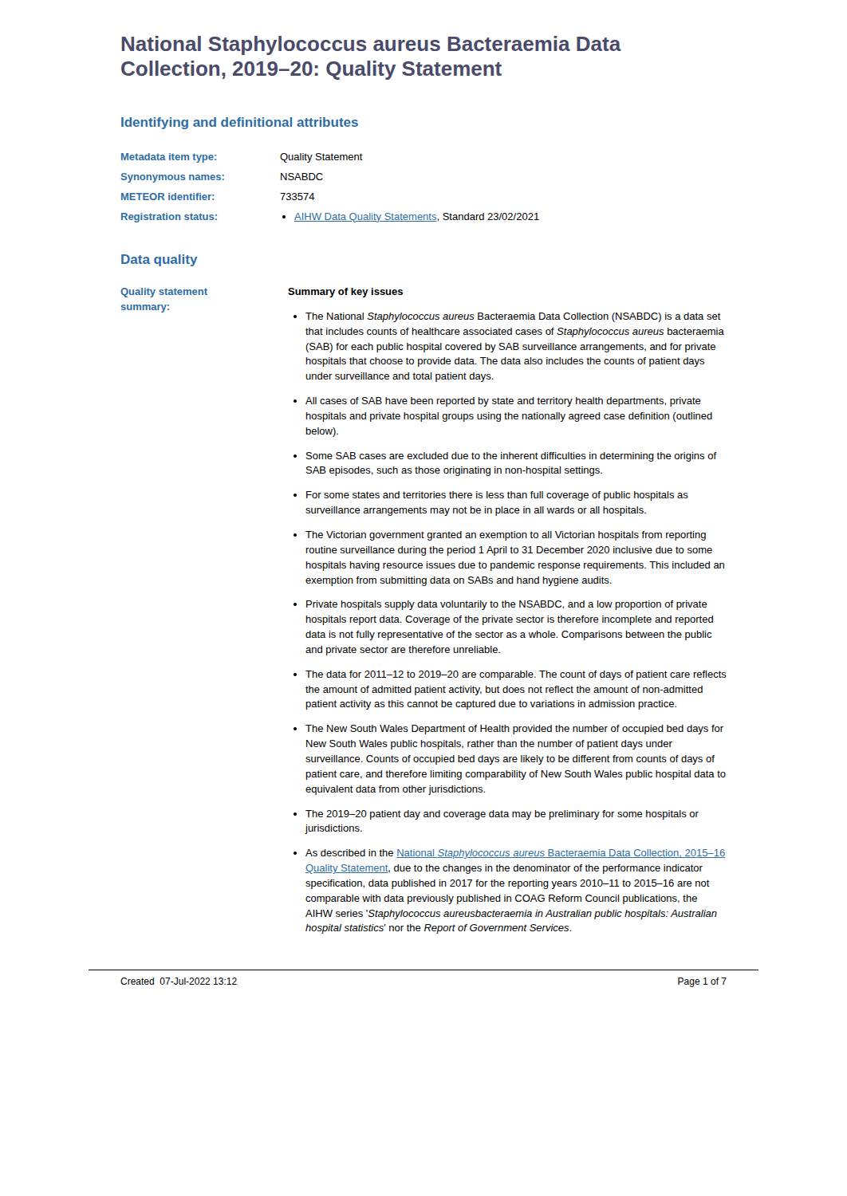National Staphylococcus aureus Bacteraemia Data
Collection, 2019–20: Quality Statement
Identifying and definitional attributes
| Metadata item type: | Quality Statement |
| Synonymous names: | NSABDC |
| METEOR identifier: | 733574 |
| Registration status: | AIHW Data Quality Statements , Standard 23/02/2021 |
Data quality
Quality statement
summary:
Summary of key issues
The National Staphylococcus aureus Bacteraemia Data Collection (NSABDC) is a data set that includes counts of healthcare associated cases of Staphylococcus aureus bacteraemia (SAB) for each public hospital covered by SAB surveillance arrangements, and for private hospitals that choose to provide data. The data also includes the counts of patient days under surveillance and total patient days.
All cases of SAB have been reported by state and territory health departments, private hospitals and private hospital groups using the nationally agreed case definition (outlined below).
Some SAB cases are excluded due to the inherent difficulties in determining the origins of SAB episodes, such as those originating in non-hospital settings.
For some states and territories there is less than full coverage of public hospitals as surveillance arrangements may not be in place in all wards or all hospitals.
The Victorian government granted an exemption to all Victorian hospitals from reporting routine surveillance during the period 1 April to 31 December 2020 inclusive due to some hospitals having resource issues due to pandemic response requirements. This included an exemption from submitting data on SABs and hand hygiene audits.
Private hospitals supply data voluntarily to the NSABDC, and a low proportion of private hospitals report data. Coverage of the private sector is therefore incomplete and reported data is not fully representative of the sector as a whole. Comparisons between the public and private sector are therefore unreliable.
The data for 2011–12 to 2019–20 are comparable. The count of days of patient care reflects the amount of admitted patient activity, but does not reflect the amount of non-admitted patient activity as this cannot be captured due to variations in admission practice.
The New South Wales Department of Health provided the number of occupied bed days for New South Wales public hospitals, rather than the number of patient days under surveillance. Counts of occupied bed days are likely to be different from counts of days of patient care, and therefore limiting comparability of New South Wales public hospital data to equivalent data from other jurisdictions.
The 2019–20 patient day and coverage data may be preliminary for some hospitals or jurisdictions.
As described in the National Staphylococcus aureus Bacteraemia Data Collection, 2015–16 Quality Statement, due to the changes in the denominator of the performance indicator specification, data published in 2017 for the reporting years 2010–11 to 2015–16 are not comparable with data previously published in COAG Reform Council publications, the AIHW series 'Staphylococcus aureusbacteraemia in Australian public hospitals: Australian hospital statistics' nor the Report of Government Services.
Created 07-Jul-2022 13:12
Page 1 of 7